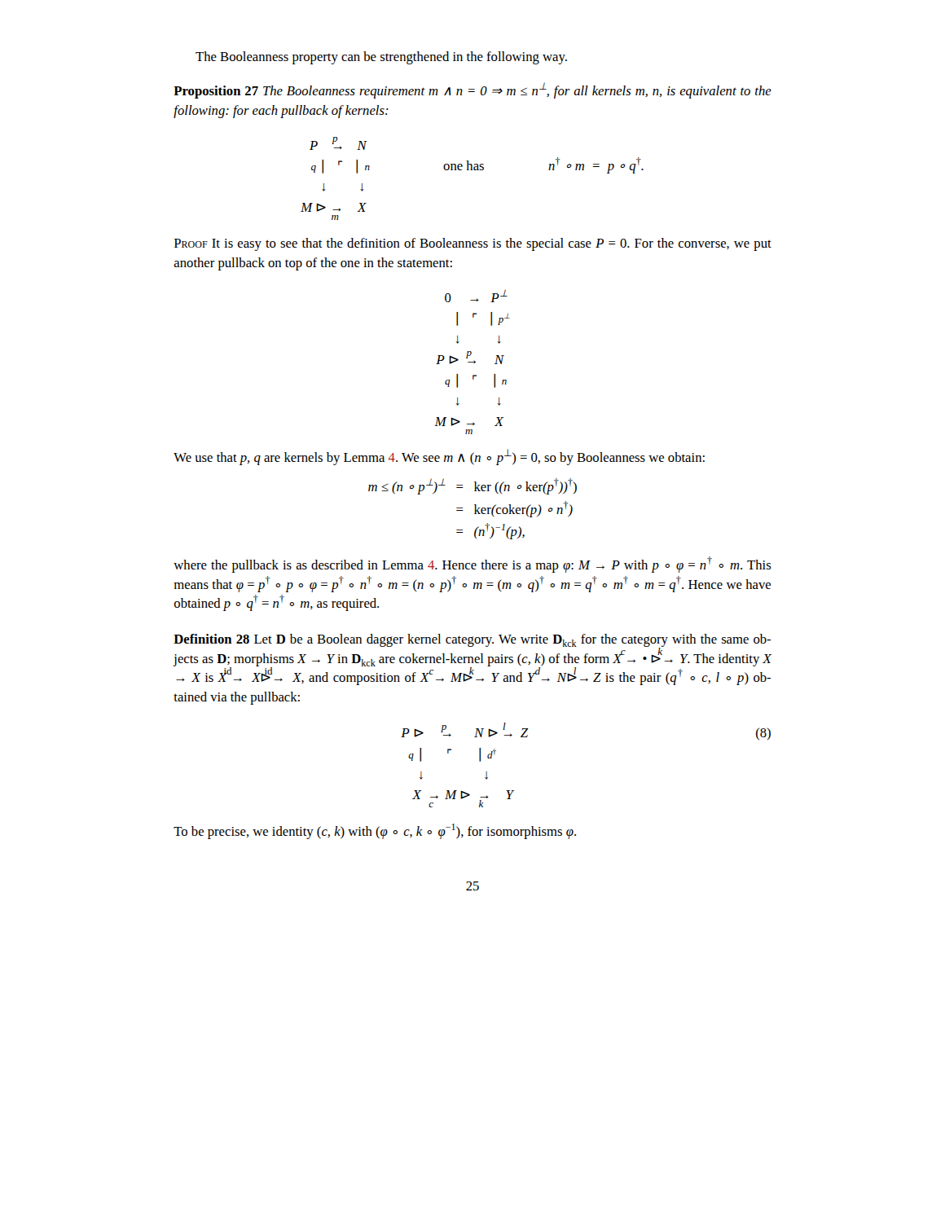The Booleanness property can be strengthened in the following way.
Proposition 27 The Booleanness requirement m ∧ n = 0 ⇒ m ≤ n⊥, for all kernels m, n, is equivalent to the following: for each pullback of kernels:
| P | → p | N | | | | |
| q ∣ | ⌜ | ∣ n | | one has | | n † ∘ m = p ∘ q † . |
| ↓ | | ↓ | | | | |
| M ⊳ | → m | X | | | | |
Proof It is easy to see that the definition of Booleanness is the special case P = 0. For the converse, we put another pullback on top of the one in the statement:
| 0 | → | P ⊥ |
| ∣ | ⌜ | ∣ p ⊥ |
| ↓ | | ↓ |
| P ⊳ | → p | N |
| q ∣ | ⌜ | ∣ n |
| ↓ | | ↓ |
| M ⊳ | → m | X |
We use that p, q are kernels by Lemma 4. We see m ∧ (n ∘ p⊥) = 0, so by Booleanness we obtain:
| m ≤ ( n ∘ p ⊥ ) ⊥ | = | ker ( ( n ∘ ker ( p † )) † ) |
| | = | ker ( coker ( p ) ∘ n † ) |
| | = | ( n † ) −1 ( p ), |
where the pullback is as described in Lemma 4. Hence there is a map φ: M → P with p ∘ φ = n† ∘ m. This means that φ = p† ∘ p ∘ φ = p† ∘ n† ∘ m = (n ∘ p)† ∘ m = (m ∘ q)† ∘ m = q† ∘ m† ∘ m = q†. Hence we have obtained p ∘ q† = n† ∘ m, as required.
Definition 28 Let D be a Boolean dagger kernel category. We write Dkck for the category with the same objects as D; morphisms X → Y in Dkck are cokernel-kernel pairs (c, k) of the form X →c• ⊳→kY. The identity X → X is X →id X⊳→id X, and composition of X →cM⊳→kY and Y →dN⊳→lZ is the pair (q† ∘ c, l ∘ p) obtained via the pullback:
(8)
| P ⊳ | → p | N ⊳ | → l | Z |
| q ∣ | ⌜ | ∣ d † | | |
| ↓ | | ↓ | | |
| X | → c M ⊳ | → k | Y | |
To be precise, we identity (c, k) with (φ ∘ c, k ∘ φ−1), for isomorphisms φ.
25